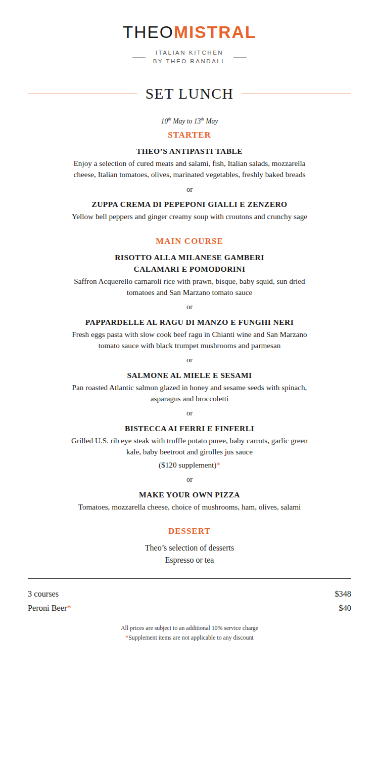THEO MISTRAL
ITALIAN KITCHEN BY THEO RANDALL
SET LUNCH
10th May to 13th May
Starter
THEO’S ANTIPASTI TABLE
Enjoy a selection of cured meats and salami, fish, Italian salads, mozzarella cheese, Italian tomatoes, olives, marinated vegetables, freshly baked breads
or
ZUPPA CREMA DI PEPEPONI GIALLI E ZENZERO
Yellow bell peppers and ginger creamy soup with croutons and crunchy sage
Main Course
RISOTTO ALLA MILANESE GAMBERI
CALAMARI E POMODORINI
Saffron Acquerello carnaroli rice with prawn, bisque, baby squid, sun dried tomatoes and San Marzano tomato sauce
or
PAPPARDELLE AL RAGU DI MANZO E FUNGHI NERI
Fresh eggs pasta with slow cook beef ragu in Chianti wine and San Marzano tomato sauce with black trumpet mushrooms and parmesan
or
SALMONE AL MIELE E SESAMI
Pan roasted Atlantic salmon glazed in honey and sesame seeds with spinach, asparagus and broccoletti
or
BISTECCA AI FERRI E FINFERLI
Grilled U.S. rib eye steak with truffle potato puree, baby carrots, garlic green kale, baby beetroot and girolles jus sauce
($120 supplement)*
or
MAKE YOUR OWN PIZZA
Tomatoes, mozzarella cheese, choice of mushrooms, ham, olives, salami
Dessert
Theo’s selection of desserts
Espresso or tea
| 3 courses | $348 |
| Peroni Beer * | $40 |
All prices are subject to an additional 10% service charge
*Supplement items are not applicable to any discount